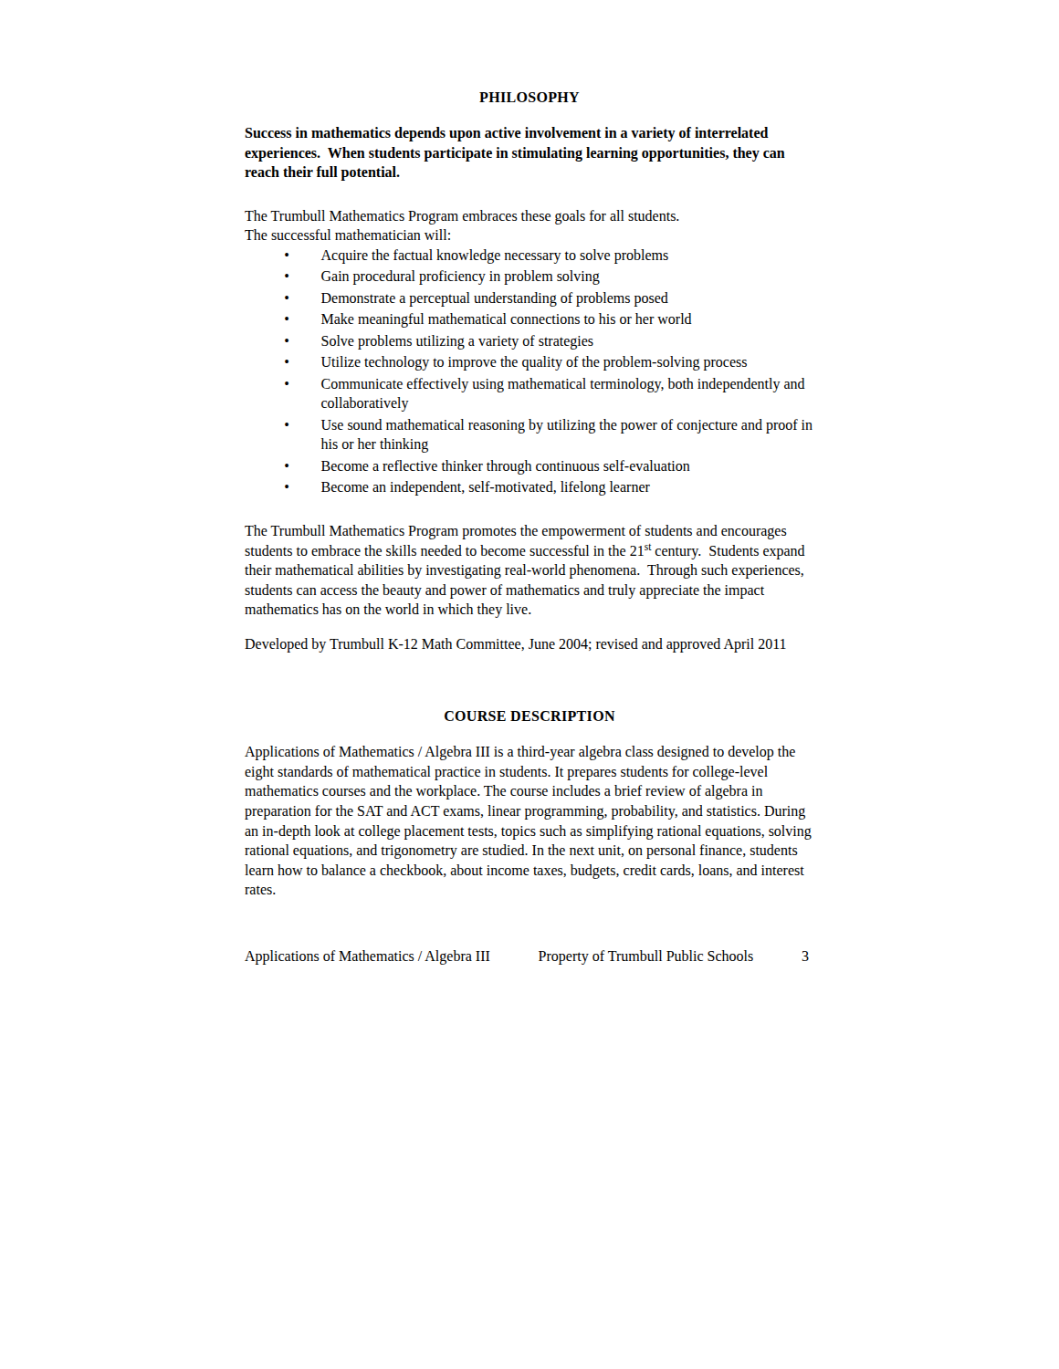PHILOSOPHY
Success in mathematics depends upon active involvement in a variety of interrelated experiences. When students participate in stimulating learning opportunities, they can reach their full potential.
The Trumbull Mathematics Program embraces these goals for all students.
The successful mathematician will:
Acquire the factual knowledge necessary to solve problems
Gain procedural proficiency in problem solving
Demonstrate a perceptual understanding of problems posed
Make meaningful mathematical connections to his or her world
Solve problems utilizing a variety of strategies
Utilize technology to improve the quality of the problem-solving process
Communicate effectively using mathematical terminology, both independently and collaboratively
Use sound mathematical reasoning by utilizing the power of conjecture and proof in his or her thinking
Become a reflective thinker through continuous self-evaluation
Become an independent, self-motivated, lifelong learner
The Trumbull Mathematics Program promotes the empowerment of students and encourages students to embrace the skills needed to become successful in the 21st century. Students expand their mathematical abilities by investigating real-world phenomena. Through such experiences, students can access the beauty and power of mathematics and truly appreciate the impact mathematics has on the world in which they live.
Developed by Trumbull K-12 Math Committee, June 2004; revised and approved April 2011
COURSE DESCRIPTION
Applications of Mathematics / Algebra III is a third-year algebra class designed to develop the eight standards of mathematical practice in students. It prepares students for college-level mathematics courses and the workplace. The course includes a brief review of algebra in preparation for the SAT and ACT exams, linear programming, probability, and statistics. During an in-depth look at college placement tests, topics such as simplifying rational equations, solving rational equations, and trigonometry are studied. In the next unit, on personal finance, students learn how to balance a checkbook, about income taxes, budgets, credit cards, loans, and interest rates.
Applications of Mathematics / Algebra III Property of Trumbull Public Schools 3